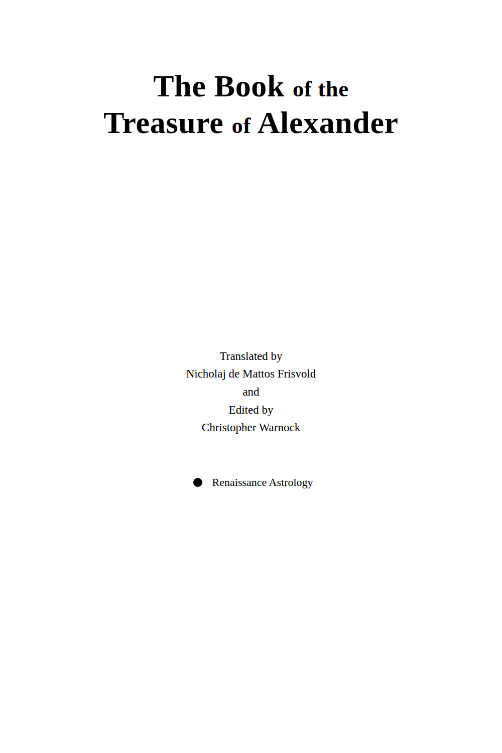The Book of the
Treasure of Alexander
Translated by
Nicholaj de Mattos Frisvold
and
Edited by
Christopher Warnock
Renaissance Astrology